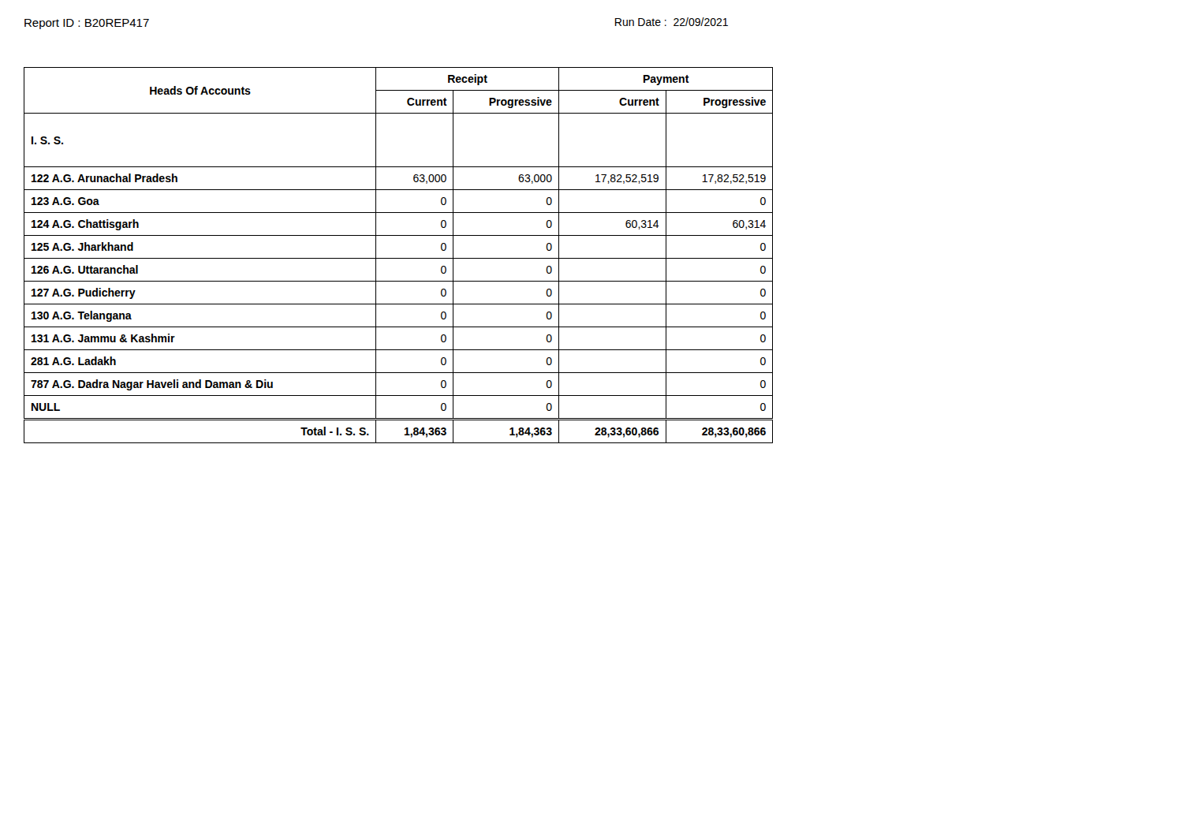Report ID : B20REP417
Run Date : 22/09/2021
| Heads Of Accounts | Receipt | Payment |
| --- | --- | --- |
| Current | Progressive | Current | Progressive |
| I. S. S. | | | | |
| 122 A.G. Arunachal Pradesh | 63,000 | 63,000 | 17,82,52,519 | 17,82,52,519 |
| 123 A.G. Goa | 0 | 0 | | 0 |
| 124 A.G. Chattisgarh | 0 | 0 | 60,314 | 60,314 |
| 125 A.G. Jharkhand | 0 | 0 | | 0 |
| 126 A.G. Uttaranchal | 0 | 0 | | 0 |
| 127 A.G. Pudicherry | 0 | 0 | | 0 |
| 130 A.G. Telangana | 0 | 0 | | 0 |
| 131 A.G. Jammu & Kashmir | 0 | 0 | | 0 |
| 281 A.G. Ladakh | 0 | 0 | | 0 |
| 787 A.G. Dadra Nagar Haveli and Daman & Diu | 0 | 0 | | 0 |
| NULL | 0 | 0 | | 0 |
| Total - I. S. S. | 1,84,363 | 1,84,363 | 28,33,60,866 | 28,33,60,866 |